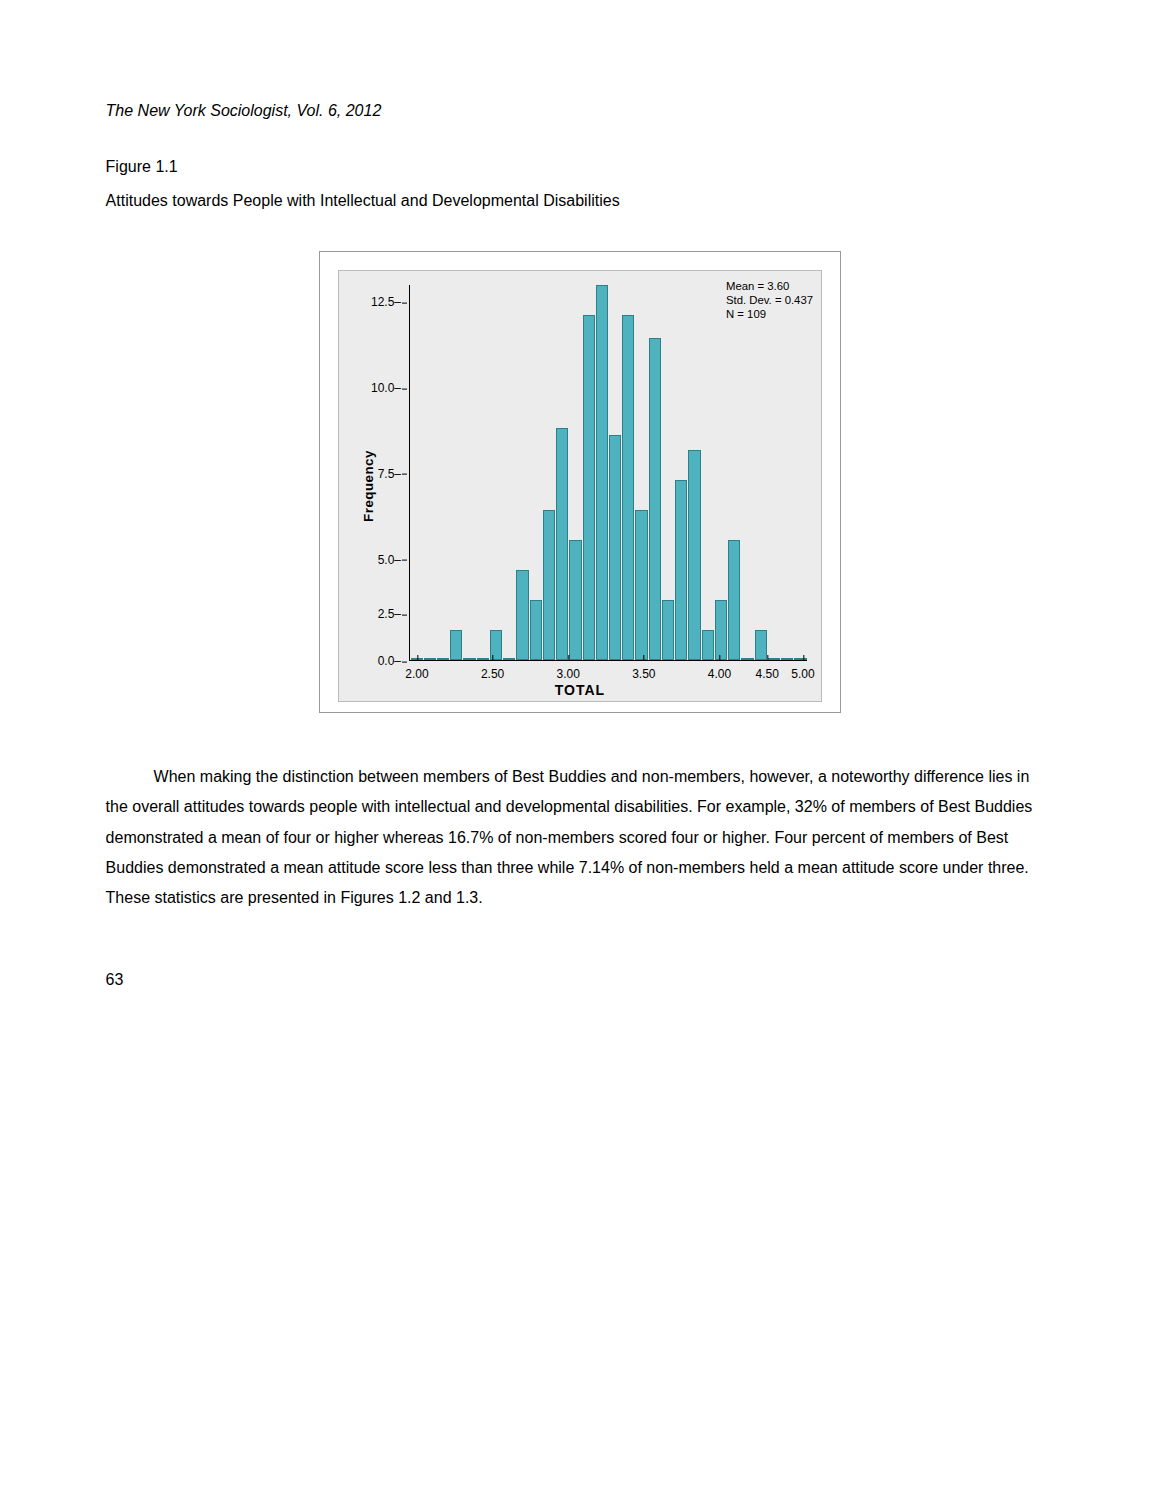The New York Sociologist, Vol. 6, 2012
Figure 1.1
Attitudes towards People with Intellectual and Developmental Disabilities
Mean = 3.60
Std. Dev. = 0.437
N = 109
Frequency
12.5– 10.0– 7.5– 5.0– 2.5– 0.0–
2.00 2.50 3.00 3.50 4.00 4.50 5.00
TOTAL
When making the distinction between members of Best Buddies and non-members, however, a noteworthy difference lies in the overall attitudes towards people with intellectual and developmental disabilities. For example, 32% of members of Best Buddies demonstrated a mean of four or higher whereas 16.7% of non-members scored four or higher. Four percent of members of Best Buddies demonstrated a mean attitude score less than three while 7.14% of non-members held a mean attitude score under three. These statistics are presented in Figures 1.2 and 1.3.
63